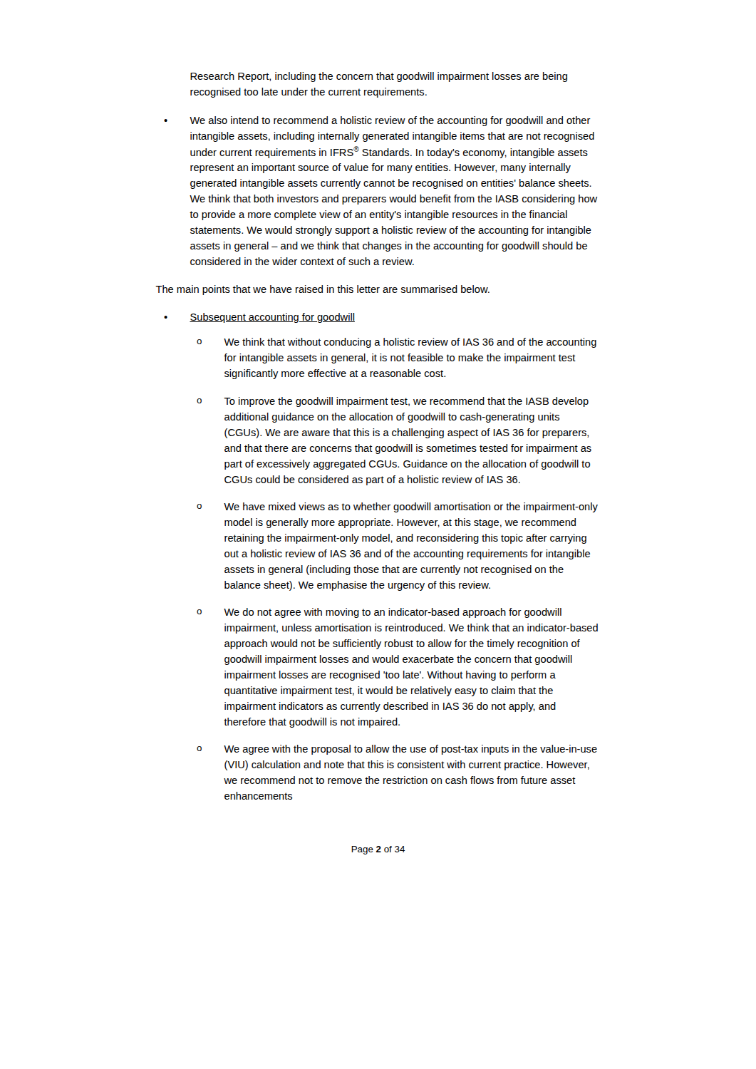Research Report, including the concern that goodwill impairment losses are being recognised too late under the current requirements.
We also intend to recommend a holistic review of the accounting for goodwill and other intangible assets, including internally generated intangible items that are not recognised under current requirements in IFRS® Standards. In today's economy, intangible assets represent an important source of value for many entities. However, many internally generated intangible assets currently cannot be recognised on entities' balance sheets. We think that both investors and preparers would benefit from the IASB considering how to provide a more complete view of an entity's intangible resources in the financial statements. We would strongly support a holistic review of the accounting for intangible assets in general – and we think that changes in the accounting for goodwill should be considered in the wider context of such a review.
The main points that we have raised in this letter are summarised below.
Subsequent accounting for goodwill
We think that without conducing a holistic review of IAS 36 and of the accounting for intangible assets in general, it is not feasible to make the impairment test significantly more effective at a reasonable cost.
To improve the goodwill impairment test, we recommend that the IASB develop additional guidance on the allocation of goodwill to cash-generating units (CGUs). We are aware that this is a challenging aspect of IAS 36 for preparers, and that there are concerns that goodwill is sometimes tested for impairment as part of excessively aggregated CGUs. Guidance on the allocation of goodwill to CGUs could be considered as part of a holistic review of IAS 36.
We have mixed views as to whether goodwill amortisation or the impairment-only model is generally more appropriate. However, at this stage, we recommend retaining the impairment-only model, and reconsidering this topic after carrying out a holistic review of IAS 36 and of the accounting requirements for intangible assets in general (including those that are currently not recognised on the balance sheet). We emphasise the urgency of this review.
We do not agree with moving to an indicator-based approach for goodwill impairment, unless amortisation is reintroduced. We think that an indicator-based approach would not be sufficiently robust to allow for the timely recognition of goodwill impairment losses and would exacerbate the concern that goodwill impairment losses are recognised 'too late'. Without having to perform a quantitative impairment test, it would be relatively easy to claim that the impairment indicators as currently described in IAS 36 do not apply, and therefore that goodwill is not impaired.
We agree with the proposal to allow the use of post-tax inputs in the value-in-use (VIU) calculation and note that this is consistent with current practice. However, we recommend not to remove the restriction on cash flows from future asset enhancements
Page 2 of 34